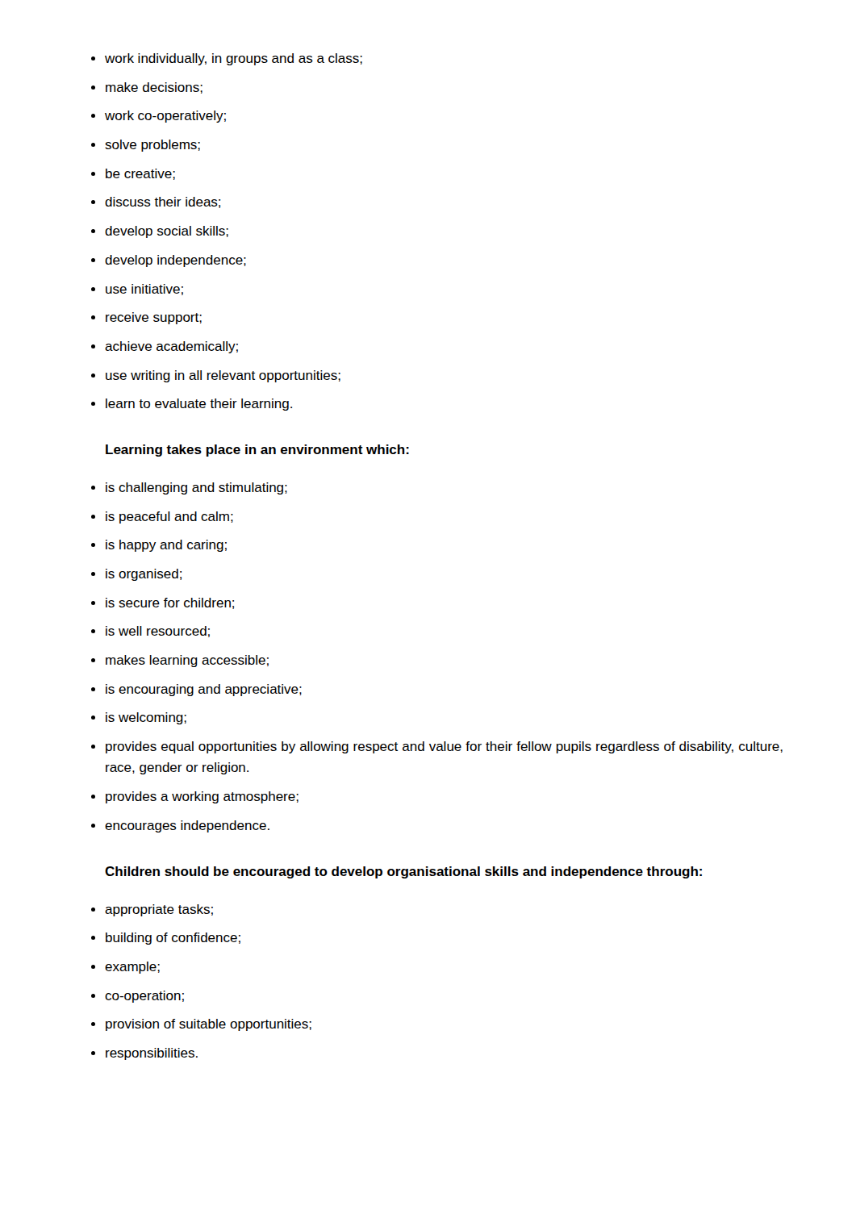work individually, in groups and as a class;
make decisions;
work co-operatively;
solve problems;
be creative;
discuss their ideas;
develop social skills;
develop independence;
use initiative;
receive support;
achieve academically;
use writing in all relevant opportunities;
learn to evaluate their learning.
Learning takes place in an environment which:
is challenging and stimulating;
is peaceful and calm;
is happy and caring;
is organised;
is secure for children;
is well resourced;
makes learning accessible;
is encouraging and appreciative;
is welcoming;
provides equal opportunities by allowing respect and value for their fellow pupils regardless of disability, culture, race, gender or religion.
provides a working atmosphere;
encourages independence.
Children should be encouraged to develop organisational skills and independence through:
appropriate tasks;
building of confidence;
example;
co-operation;
provision of suitable opportunities;
responsibilities.